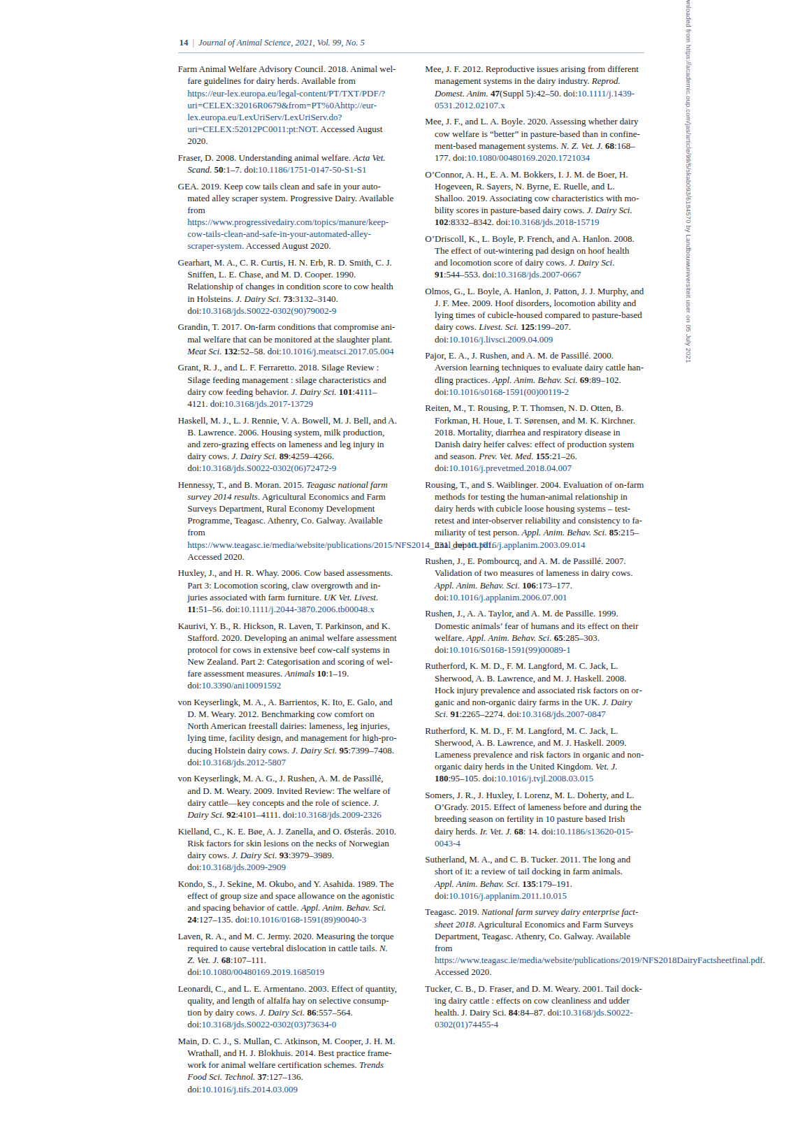14|Journal of Animal Science, 2021, Vol. 99, No. 5
Farm Animal Welfare Advisory Council. 2018. Animal welfare guidelines for dairy herds. Available from https://eur-lex.europa.eu/legal-content/PT/TXT/PDF/?uri=CELEX:32016R0679&from=PT%0Ahttp://eur-lex.europa.eu/LexUriServ/LexUriServ.do?uri=CELEX:52012PC0011:pt:NOT. Accessed August 2020.
Fraser, D. 2008. Understanding animal welfare. Acta Vet. Scand. 50:1–7. doi:10.1186/1751-0147-50-S1-S1
GEA. 2019. Keep cow tails clean and safe in your automated alley scraper system. Progressive Dairy. Available from https://www.progressivedairy.com/topics/manure/keep-cow-tails-clean-and-safe-in-your-automated-alley-scraper-system. Accessed August 2020.
Gearhart, M. A., C. R. Curtis, H. N. Erb, R. D. Smith, C. J. Sniffen, L. E. Chase, and M. D. Cooper. 1990. Relationship of changes in condition score to cow health in Holsteins. J. Dairy Sci. 73:3132–3140. doi:10.3168/jds.S0022-0302(90)79002-9
Grandin, T. 2017. On-farm conditions that compromise animal welfare that can be monitored at the slaughter plant. Meat Sci. 132:52–58. doi:10.1016/j.meatsci.2017.05.004
Grant, R. J., and L. F. Ferraretto. 2018. Silage Review : Silage feeding management : silage characteristics and dairy cow feeding behavior. J. Dairy Sci. 101:4111–4121. doi:10.3168/jds.2017-13729
Haskell, M. J., L. J. Rennie, V. A. Bowell, M. J. Bell, and A. B. Lawrence. 2006. Housing system, milk production, and zero-grazing effects on lameness and leg injury in dairy cows. J. Dairy Sci. 89:4259–4266. doi:10.3168/jds.S0022-0302(06)72472-9
Hennessy, T., and B. Moran. 2015. Teagasc national farm survey 2014 results. Agricultural Economics and Farm Surveys Department, Rural Economy Development Programme, Teagasc. Athenry, Co. Galway. Available from https://www.teagasc.ie/media/website/publications/2015/NFS2014_final_report.pdf. Accessed 2020.
Huxley, J., and H. R. Whay. 2006. Cow based assessments. Part 3: Locomotion scoring, claw overgrowth and injuries associated with farm furniture. UK Vet. Livest. 11:51–56. doi:10.1111/j.2044-3870.2006.tb00048.x
Kaurivi, Y. B., R. Hickson, R. Laven, T. Parkinson, and K. Stafford. 2020. Developing an animal welfare assessment protocol for cows in extensive beef cow-calf systems in New Zealand. Part 2: Categorisation and scoring of welfare assessment measures. Animals 10:1–19. doi:10.3390/ani10091592
von Keyserlingk, M. A., A. Barrientos, K. Ito, E. Galo, and D. M. Weary. 2012. Benchmarking cow comfort on North American freestall dairies: lameness, leg injuries, lying time, facility design, and management for high-producing Holstein dairy cows. J. Dairy Sci. 95:7399–7408. doi:10.3168/jds.2012-5807
von Keyserlingk, M. A. G., J. Rushen, A. M. de Passillé, and D. M. Weary. 2009. Invited Review: The welfare of dairy cattle—key concepts and the role of science. J. Dairy Sci. 92:4101–4111. doi:10.3168/jds.2009-2326
Kielland, C., K. E. Bøe, A. J. Zanella, and O. Østerås. 2010. Risk factors for skin lesions on the necks of Norwegian dairy cows. J. Dairy Sci. 93:3979–3989. doi:10.3168/jds.2009-2909
Kondo, S., J. Sekine, M. Okubo, and Y. Asahida. 1989. The effect of group size and space allowance on the agonistic and spacing behavior of cattle. Appl. Anim. Behav. Sci. 24:127–135. doi:10.1016/0168-1591(89)90040-3
Laven, R. A., and M. C. Jermy. 2020. Measuring the torque required to cause vertebral dislocation in cattle tails. N. Z. Vet. J. 68:107–111. doi:10.1080/00480169.2019.1685019
Leonardi, C., and L. E. Armentano. 2003. Effect of quantity, quality, and length of alfalfa hay on selective consumption by dairy cows. J. Dairy Sci. 86:557–564. doi:10.3168/jds.S0022-0302(03)73634-0
Main, D. C. J., S. Mullan, C. Atkinson, M. Cooper, J. H. M. Wrathall, and H. J. Blokhuis. 2014. Best practice framework for animal welfare certification schemes. Trends Food Sci. Technol. 37:127–136. doi:10.1016/j.tifs.2014.03.009
Mee, J. F. 2012. Reproductive issues arising from different management systems in the dairy industry. Reprod. Domest. Anim. 47(Suppl 5):42–50. doi:10.1111/j.1439-0531.2012.02107.x
Mee, J. F., and L. A. Boyle. 2020. Assessing whether dairy cow welfare is “better” in pasture-based than in confinement-based management systems. N. Z. Vet. J. 68:168–177. doi:10.1080/00480169.2020.1721034
O’Connor, A. H., E. A. M. Bokkers, I. J. M. de Boer, H. Hogeveen, R. Sayers, N. Byrne, E. Ruelle, and L. Shalloo. 2019. Associating cow characteristics with mobility scores in pasture-based dairy cows. J. Dairy Sci. 102:8332–8342. doi:10.3168/jds.2018-15719
O’Driscoll, K., L. Boyle, P. French, and A. Hanlon. 2008. The effect of out-wintering pad design on hoof health and locomotion score of dairy cows. J. Dairy Sci. 91:544–553. doi:10.3168/jds.2007-0667
Olmos, G., L. Boyle, A. Hanlon, J. Patton, J. J. Murphy, and J. F. Mee. 2009. Hoof disorders, locomotion ability and lying times of cubicle-housed compared to pasture-based dairy cows. Livest. Sci. 125:199–207. doi:10.1016/j.livsci.2009.04.009
Pajor, E. A., J. Rushen, and A. M. de Passillé. 2000. Aversion learning techniques to evaluate dairy cattle handling practices. Appl. Anim. Behav. Sci. 69:89–102. doi:10.1016/s0168-1591(00)00119-2
Reiten, M., T. Rousing, P. T. Thomsen, N. D. Otten, B. Forkman, H. Houe, I. T. Sørensen, and M. K. Kirchner. 2018. Mortality, diarrhea and respiratory disease in Danish dairy heifer calves: effect of production system and season. Prev. Vet. Med. 155:21–26. doi:10.1016/j.prevetmed.2018.04.007
Rousing, T., and S. Waiblinger. 2004. Evaluation of on-farm methods for testing the human-animal relationship in dairy herds with cubicle loose housing systems – test-retest and inter-observer reliability and consistency to familiarity of test person. Appl. Anim. Behav. Sci. 85:215–231. doi:10.1016/j.applanim.2003.09.014
Rushen, J., E. Pombourcq, and A. M. de Passillé. 2007. Validation of two measures of lameness in dairy cows. Appl. Anim. Behav. Sci. 106:173–177. doi:10.1016/j.applanim.2006.07.001
Rushen, J., A. A. Taylor, and A. M. de Passille. 1999. Domestic animals’ fear of humans and its effect on their welfare. Appl. Anim. Behav. Sci. 65:285–303. doi:10.1016/S0168-1591(99)00089-1
Rutherford, K. M. D., F. M. Langford, M. C. Jack, L. Sherwood, A. B. Lawrence, and M. J. Haskell. 2008. Hock injury prevalence and associated risk factors on organic and non-organic dairy farms in the UK. J. Dairy Sci. 91:2265–2274. doi:10.3168/jds.2007-0847
Rutherford, K. M. D., F. M. Langford, M. C. Jack, L. Sherwood, A. B. Lawrence, and M. J. Haskell. 2009. Lameness prevalence and risk factors in organic and non-organic dairy herds in the United Kingdom. Vet. J. 180:95–105. doi:10.1016/j.tvjl.2008.03.015
Somers, J. R., J. Huxley, I. Lorenz, M. L. Doherty, and L. O’Grady. 2015. Effect of lameness before and during the breeding season on fertility in 10 pasture based Irish dairy herds. Ir. Vet. J. 68: 14. doi:10.1186/s13620-015-0043-4
Sutherland, M. A., and C. B. Tucker. 2011. The long and short of it: a review of tail docking in farm animals. Appl. Anim. Behav. Sci. 135:179–191. doi:10.1016/j.applanim.2011.10.015
Teagasc. 2019. National farm survey dairy enterprise factsheet 2018. Agricultural Economics and Farm Surveys Department, Teagasc. Athenry, Co. Galway. Available from https://www.teagasc.ie/media/website/publications/2019/NFS2018DairyFactsheetfinal.pdf. Accessed 2020.
Tucker, C. B., D. Fraser, and D. M. Weary. 2001. Tail docking dairy cattle : effects on cow cleanliness and udder health. J. Dairy Sci. 84:84–87. doi:10.3168/jds.S0022-0302(01)74455-4
Downloaded from https://academic.oup.com/jas/article/99/5/skab093/6184570 by Landbouwuniversiteit user on 05 July 2021